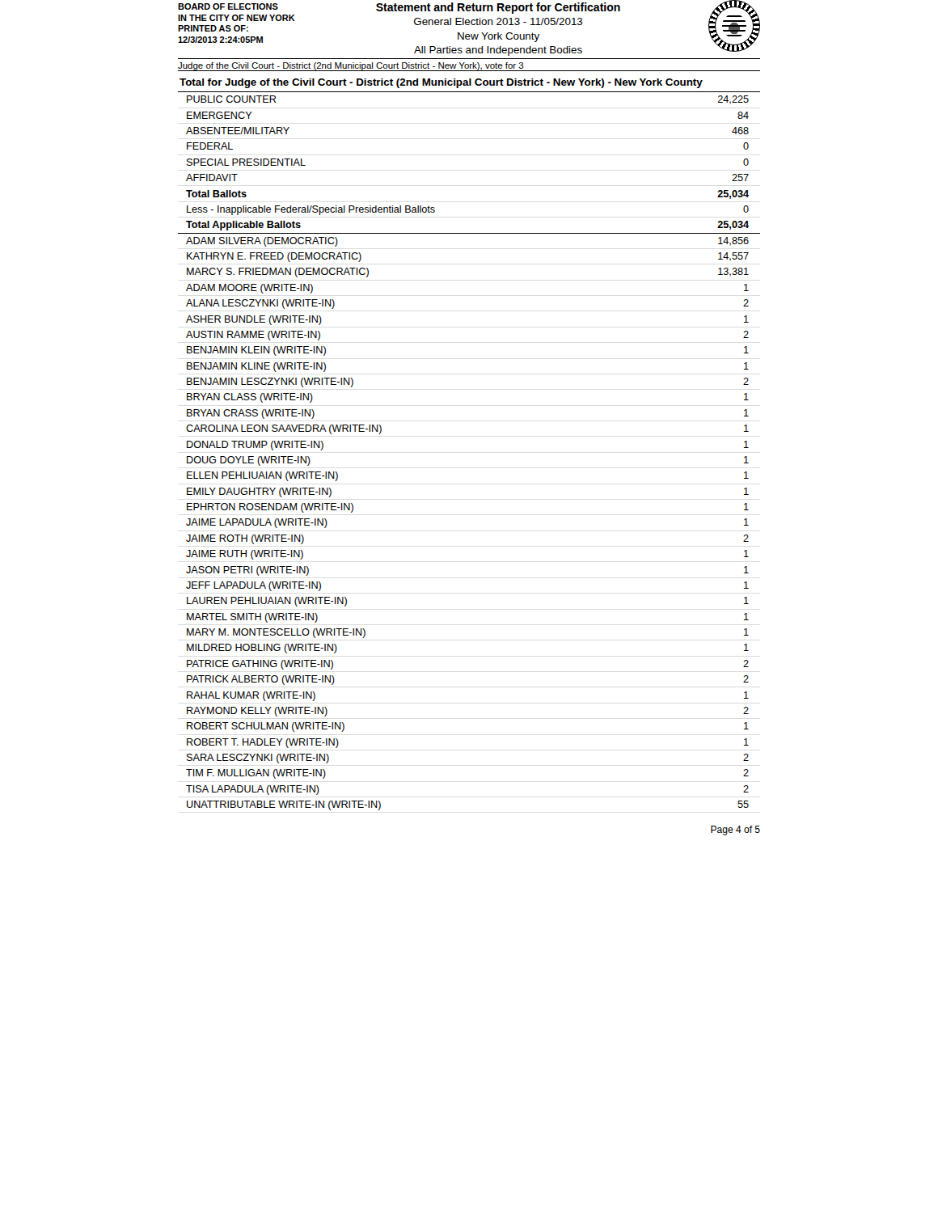BOARD OF ELECTIONS
IN THE CITY OF NEW YORK
PRINTED AS OF:
12/3/2013 2:24:05PM
Statement and Return Report for Certification
General Election 2013 - 11/05/2013
New York County
All Parties and Independent Bodies
Judge of the Civil Court - District (2nd Municipal Court District - New York), vote for 3
Total for Judge of the Civil Court - District (2nd Municipal Court District - New York) - New York County
| PUBLIC COUNTER | 24,225 |
| EMERGENCY | 84 |
| ABSENTEE/MILITARY | 468 |
| FEDERAL | 0 |
| SPECIAL PRESIDENTIAL | 0 |
| AFFIDAVIT | 257 |
| Total Ballots | 25,034 |
| Less - Inapplicable Federal/Special Presidential Ballots | 0 |
| Total Applicable Ballots | 25,034 |
| ADAM SILVERA (DEMOCRATIC) | 14,856 |
| KATHRYN E. FREED (DEMOCRATIC) | 14,557 |
| MARCY S. FRIEDMAN (DEMOCRATIC) | 13,381 |
| ADAM MOORE (WRITE-IN) | 1 |
| ALANA LESCZYNKI (WRITE-IN) | 2 |
| ASHER BUNDLE (WRITE-IN) | 1 |
| AUSTIN RAMME (WRITE-IN) | 2 |
| BENJAMIN KLEIN (WRITE-IN) | 1 |
| BENJAMIN KLINE (WRITE-IN) | 1 |
| BENJAMIN LESCZYNKI (WRITE-IN) | 2 |
| BRYAN CLASS (WRITE-IN) | 1 |
| BRYAN CRASS (WRITE-IN) | 1 |
| CAROLINA LEON SAAVEDRA (WRITE-IN) | 1 |
| DONALD TRUMP (WRITE-IN) | 1 |
| DOUG DOYLE (WRITE-IN) | 1 |
| ELLEN PEHLIUAIAN (WRITE-IN) | 1 |
| EMILY DAUGHTRY (WRITE-IN) | 1 |
| EPHRTON ROSENDAM (WRITE-IN) | 1 |
| JAIME LAPADULA (WRITE-IN) | 1 |
| JAIME ROTH (WRITE-IN) | 2 |
| JAIME RUTH (WRITE-IN) | 1 |
| JASON PETRI (WRITE-IN) | 1 |
| JEFF LAPADULA (WRITE-IN) | 1 |
| LAUREN PEHLIUAIAN (WRITE-IN) | 1 |
| MARTEL SMITH (WRITE-IN) | 1 |
| MARY M. MONTESCELLO (WRITE-IN) | 1 |
| MILDRED HOBLING (WRITE-IN) | 1 |
| PATRICE GATHING (WRITE-IN) | 2 |
| PATRICK ALBERTO (WRITE-IN) | 2 |
| RAHAL KUMAR (WRITE-IN) | 1 |
| RAYMOND KELLY (WRITE-IN) | 2 |
| ROBERT SCHULMAN (WRITE-IN) | 1 |
| ROBERT T. HADLEY (WRITE-IN) | 1 |
| SARA LESCZYNKI (WRITE-IN) | 2 |
| TIM F. MULLIGAN (WRITE-IN) | 2 |
| TISA LAPADULA (WRITE-IN) | 2 |
| UNATTRIBUTABLE WRITE-IN (WRITE-IN) | 55 |
Page 4 of 5